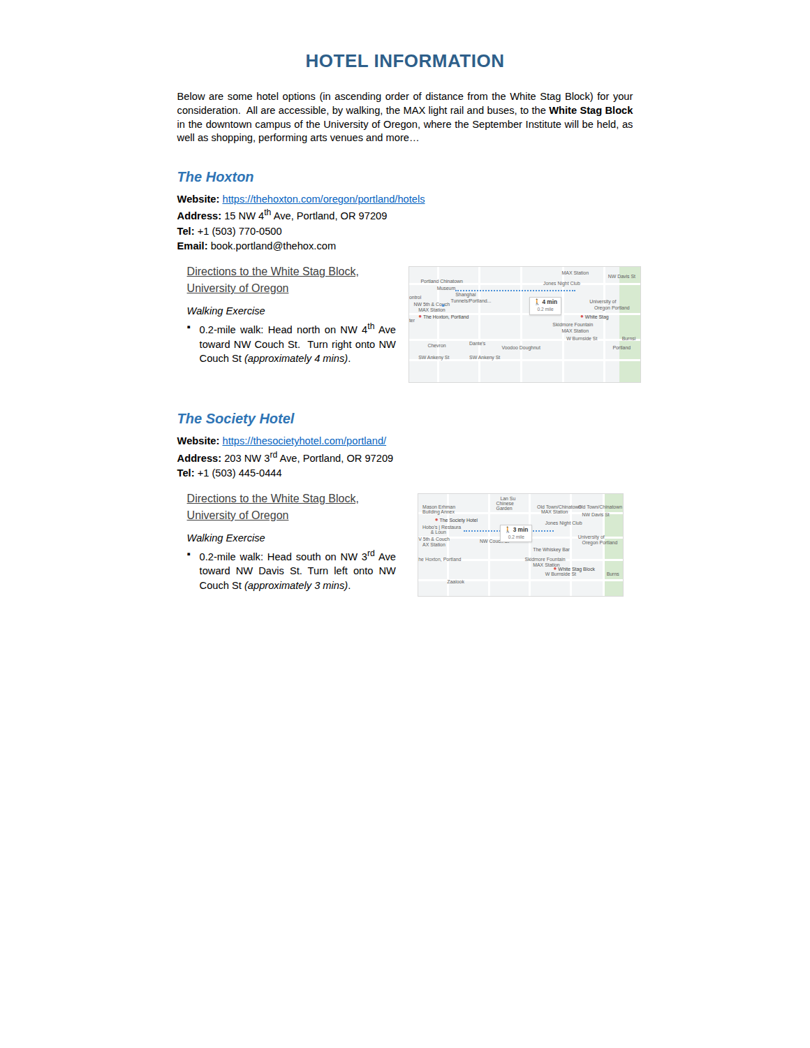HOTEL INFORMATION
Below are some hotel options (in ascending order of distance from the White Stag Block) for your consideration. All are accessible, by walking, the MAX light rail and buses, to the White Stag Block in the downtown campus of the University of Oregon, where the September Institute will be held, as well as shopping, performing arts venues and more…
The Hoxton
Website: https://thehoxton.com/oregon/portland/hotels
Address: 15 NW 4th Ave, Portland, OR 97209
Tel: +1 (503) 770-0500
Email: book.portland@thehox.com
Directions to the White Stag Block,
University of Oregon
Walking Exercise
0.2-mile walk: Head north on NW 4th Ave toward NW Couch St. Turn right onto NW Couch St (approximately 4 mins).
MAX Station
NW Davis St
Portland Chinatown
Museum
Jones Night Club
ontrol
Shanghai
Tunnels/Portland...
NW 5th & Couch
MAX Station
University of
Oregon Portland
ter
Skidmore Fountain
MAX Station
W Burnside St
Burnsi
Chevron
Dante's
Voodoo Doughnut
Portland
SW Ankeny St
SW Ankeny St
The Hoxton, Portland
White Stag
🚶 4 min
0.2 mile
The Society Hotel
Website: https://thesocietyhotel.com/portland/
Address: 203 NW 3rd Ave, Portland, OR 97209
Tel: +1 (503) 445-0444
Directions to the White Stag Block,
University of Oregon
Walking Exercise
0.2-mile walk: Head south on NW 3rd Ave toward NW Davis St. Turn left onto NW Couch St (approximately 3 mins).
Lan Su
Chinese
Garden
Mason Erhman
Building Annex
Old Town/Chinatown
Old Town/Chinatown
MAX Station
NW Davis St
Jones Night Club
Hobo's | Restaura
& Loun
V 5th & Couch
AX Station
NW Couch St
University of
Oregon Portland
The Whiskey Bar
Skidmore Fountain
MAX Station
he Hoxton, Portland
W Burnside St
Burns
Zaalook
The Society Hotel
White Stag Block
🚶 3 min
0.2 mile